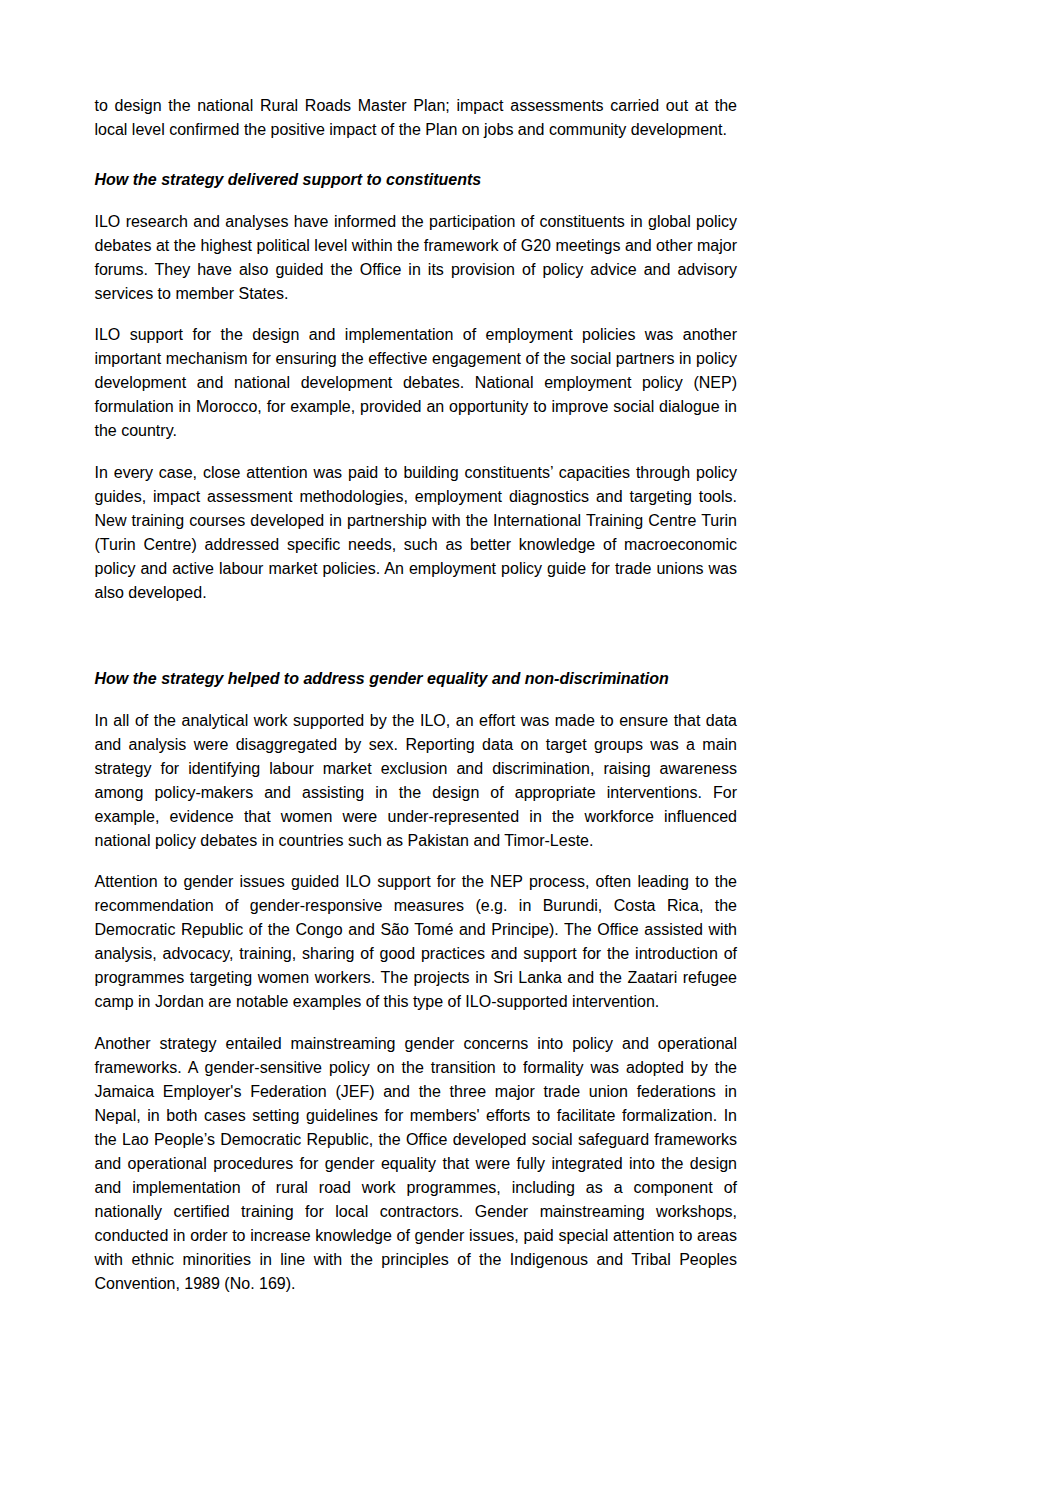to design the national Rural Roads Master Plan; impact assessments carried out at the local level confirmed the positive impact of the Plan on jobs and community development.
How the strategy delivered support to constituents
ILO research and analyses have informed the participation of constituents in global policy debates at the highest political level within the framework of G20 meetings and other major forums. They have also guided the Office in its provision of policy advice and advisory services to member States.
ILO support for the design and implementation of employment policies was another important mechanism for ensuring the effective engagement of the social partners in policy development and national development debates. National employment policy (NEP) formulation in Morocco, for example, provided an opportunity to improve social dialogue in the country.
In every case, close attention was paid to building constituents’ capacities through policy guides, impact assessment methodologies, employment diagnostics and targeting tools. New training courses developed in partnership with the International Training Centre Turin (Turin Centre) addressed specific needs, such as better knowledge of macroeconomic policy and active labour market policies. An employment policy guide for trade unions was also developed.
How the strategy helped to address gender equality and non-discrimination
In all of the analytical work supported by the ILO, an effort was made to ensure that data and analysis were disaggregated by sex. Reporting data on target groups was a main strategy for identifying labour market exclusion and discrimination, raising awareness among policy-makers and assisting in the design of appropriate interventions. For example, evidence that women were under-represented in the workforce influenced national policy debates in countries such as Pakistan and Timor-Leste.
Attention to gender issues guided ILO support for the NEP process, often leading to the recommendation of gender-responsive measures (e.g. in Burundi, Costa Rica, the Democratic Republic of the Congo and São Tomé and Principe). The Office assisted with analysis, advocacy, training, sharing of good practices and support for the introduction of programmes targeting women workers. The projects in Sri Lanka and the Zaatari refugee camp in Jordan are notable examples of this type of ILO-supported intervention.
Another strategy entailed mainstreaming gender concerns into policy and operational frameworks. A gender-sensitive policy on the transition to formality was adopted by the Jamaica Employer's Federation (JEF) and the three major trade union federations in Nepal, in both cases setting guidelines for members' efforts to facilitate formalization. In the Lao People’s Democratic Republic, the Office developed social safeguard frameworks and operational procedures for gender equality that were fully integrated into the design and implementation of rural road work programmes, including as a component of nationally certified training for local contractors. Gender mainstreaming workshops, conducted in order to increase knowledge of gender issues, paid special attention to areas with ethnic minorities in line with the principles of the Indigenous and Tribal Peoples Convention, 1989 (No. 169).